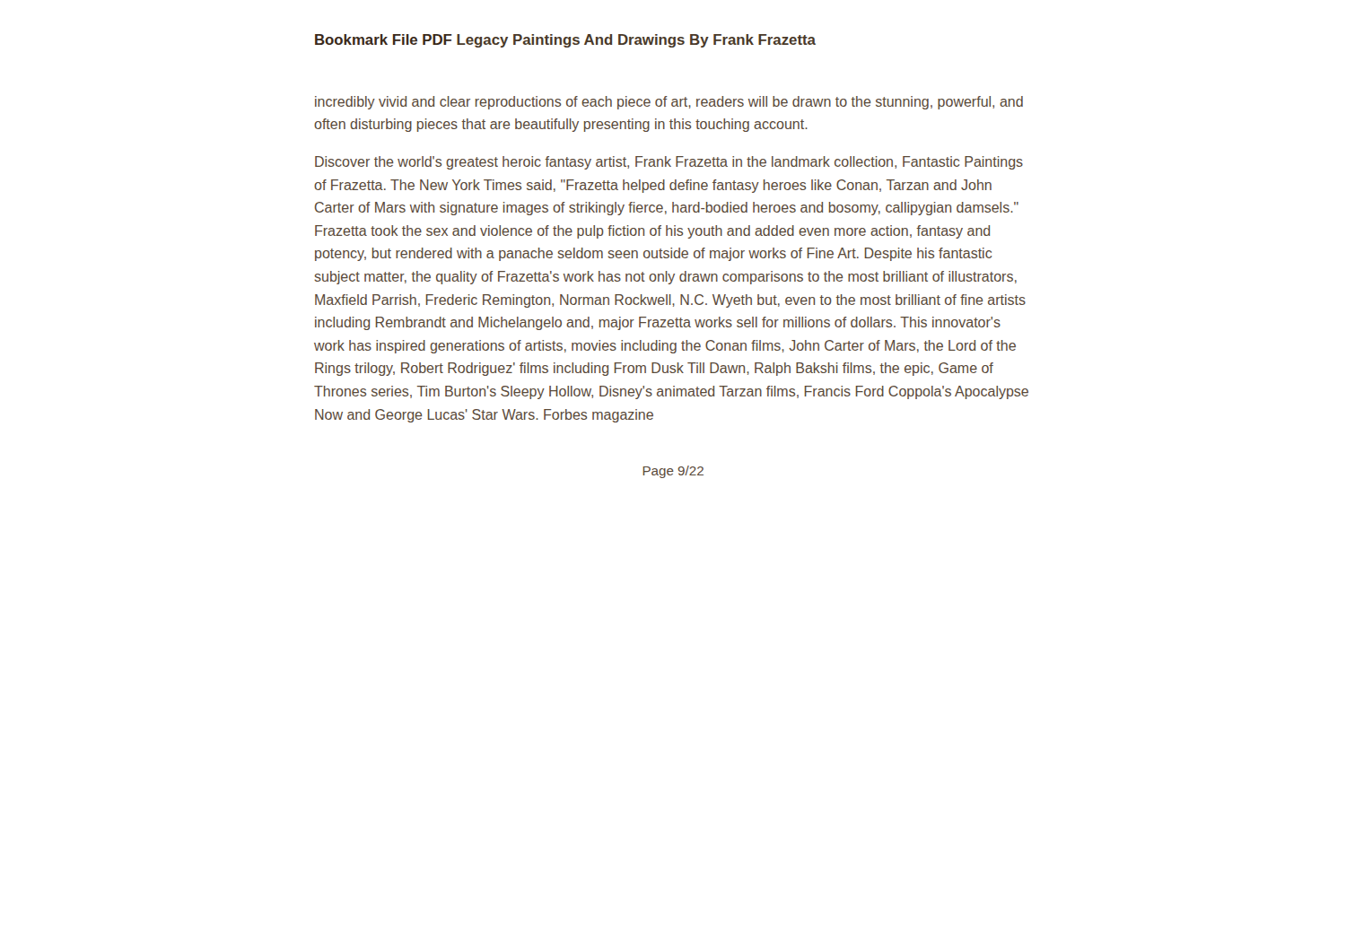Bookmark File PDF Legacy Paintings And Drawings By Frank Frazetta
incredibly vivid and clear reproductions of each piece of art, readers will be drawn to the stunning, powerful, and often disturbing pieces that are beautifully presenting in this touching account.
Discover the world's greatest heroic fantasy artist, Frank Frazetta in the landmark collection, Fantastic Paintings of Frazetta. The New York Times said, "Frazetta helped define fantasy heroes like Conan, Tarzan and John Carter of Mars with signature images of strikingly fierce, hard-bodied heroes and bosomy, callipygian damsels." Frazetta took the sex and violence of the pulp fiction of his youth and added even more action, fantasy and potency, but rendered with a panache seldom seen outside of major works of Fine Art. Despite his fantastic subject matter, the quality of Frazetta's work has not only drawn comparisons to the most brilliant of illustrators, Maxfield Parrish, Frederic Remington, Norman Rockwell, N.C. Wyeth but, even to the most brilliant of fine artists including Rembrandt and Michelangelo and, major Frazetta works sell for millions of dollars. This innovator's work has inspired generations of artists, movies including the Conan films, John Carter of Mars, the Lord of the Rings trilogy, Robert Rodriguez' films including From Dusk Till Dawn, Ralph Bakshi films, the epic, Game of Thrones series, Tim Burton's Sleepy Hollow, Disney's animated Tarzan films, Francis Ford Coppola's Apocalypse Now and George Lucas' Star Wars. Forbes magazine
Page 9/22